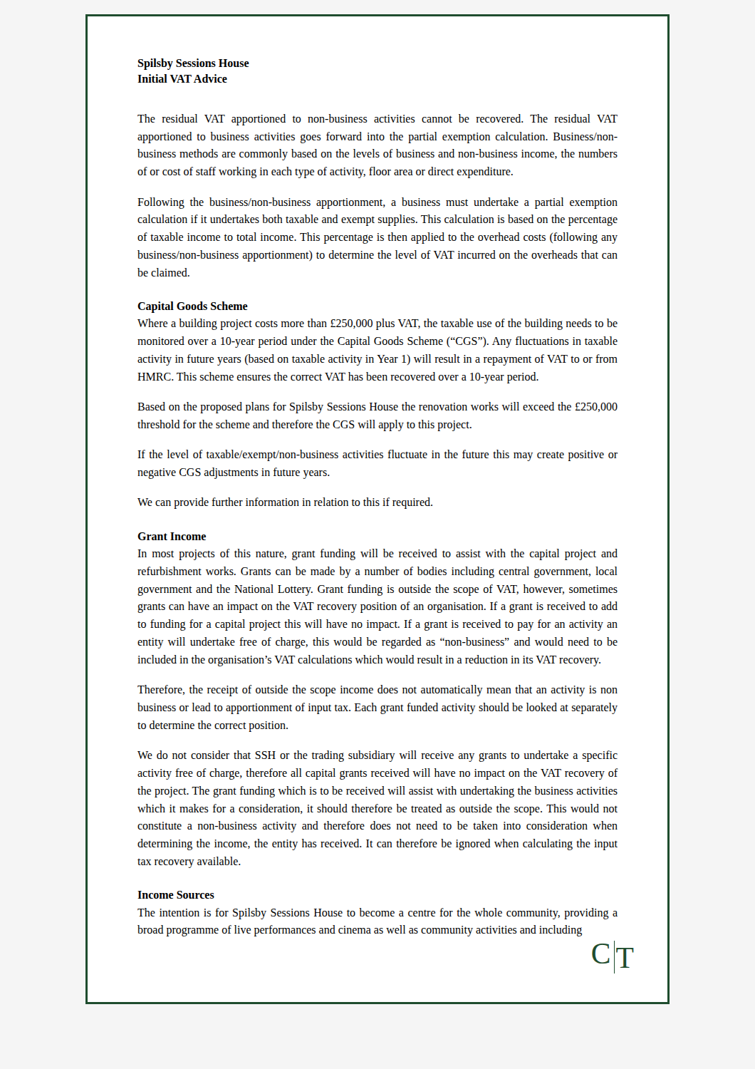Spilsby Sessions House
Initial VAT Advice
The residual VAT apportioned to non-business activities cannot be recovered. The residual VAT apportioned to business activities goes forward into the partial exemption calculation. Business/non-business methods are commonly based on the levels of business and non-business income, the numbers of or cost of staff working in each type of activity, floor area or direct expenditure.
Following the business/non-business apportionment, a business must undertake a partial exemption calculation if it undertakes both taxable and exempt supplies. This calculation is based on the percentage of taxable income to total income. This percentage is then applied to the overhead costs (following any business/non-business apportionment) to determine the level of VAT incurred on the overheads that can be claimed.
Capital Goods Scheme
Where a building project costs more than £250,000 plus VAT, the taxable use of the building needs to be monitored over a 10-year period under the Capital Goods Scheme (“CGS”). Any fluctuations in taxable activity in future years (based on taxable activity in Year 1) will result in a repayment of VAT to or from HMRC. This scheme ensures the correct VAT has been recovered over a 10-year period.
Based on the proposed plans for Spilsby Sessions House the renovation works will exceed the £250,000 threshold for the scheme and therefore the CGS will apply to this project.
If the level of taxable/exempt/non-business activities fluctuate in the future this may create positive or negative CGS adjustments in future years.
We can provide further information in relation to this if required.
Grant Income
In most projects of this nature, grant funding will be received to assist with the capital project and refurbishment works. Grants can be made by a number of bodies including central government, local government and the National Lottery. Grant funding is outside the scope of VAT, however, sometimes grants can have an impact on the VAT recovery position of an organisation. If a grant is received to add to funding for a capital project this will have no impact. If a grant is received to pay for an activity an entity will undertake free of charge, this would be regarded as “non-business” and would need to be included in the organisation’s VAT calculations which would result in a reduction in its VAT recovery.
Therefore, the receipt of outside the scope income does not automatically mean that an activity is non business or lead to apportionment of input tax. Each grant funded activity should be looked at separately to determine the correct position.
We do not consider that SSH or the trading subsidiary will receive any grants to undertake a specific activity free of charge, therefore all capital grants received will have no impact on the VAT recovery of the project. The grant funding which is to be received will assist with undertaking the business activities which it makes for a consideration, it should therefore be treated as outside the scope. This would not constitute a non-business activity and therefore does not need to be taken into consideration when determining the income, the entity has received. It can therefore be ignored when calculating the input tax recovery available.
Income Sources
The intention is for Spilsby Sessions House to become a centre for the whole community, providing a broad programme of live performances and cinema as well as community activities and including
C T